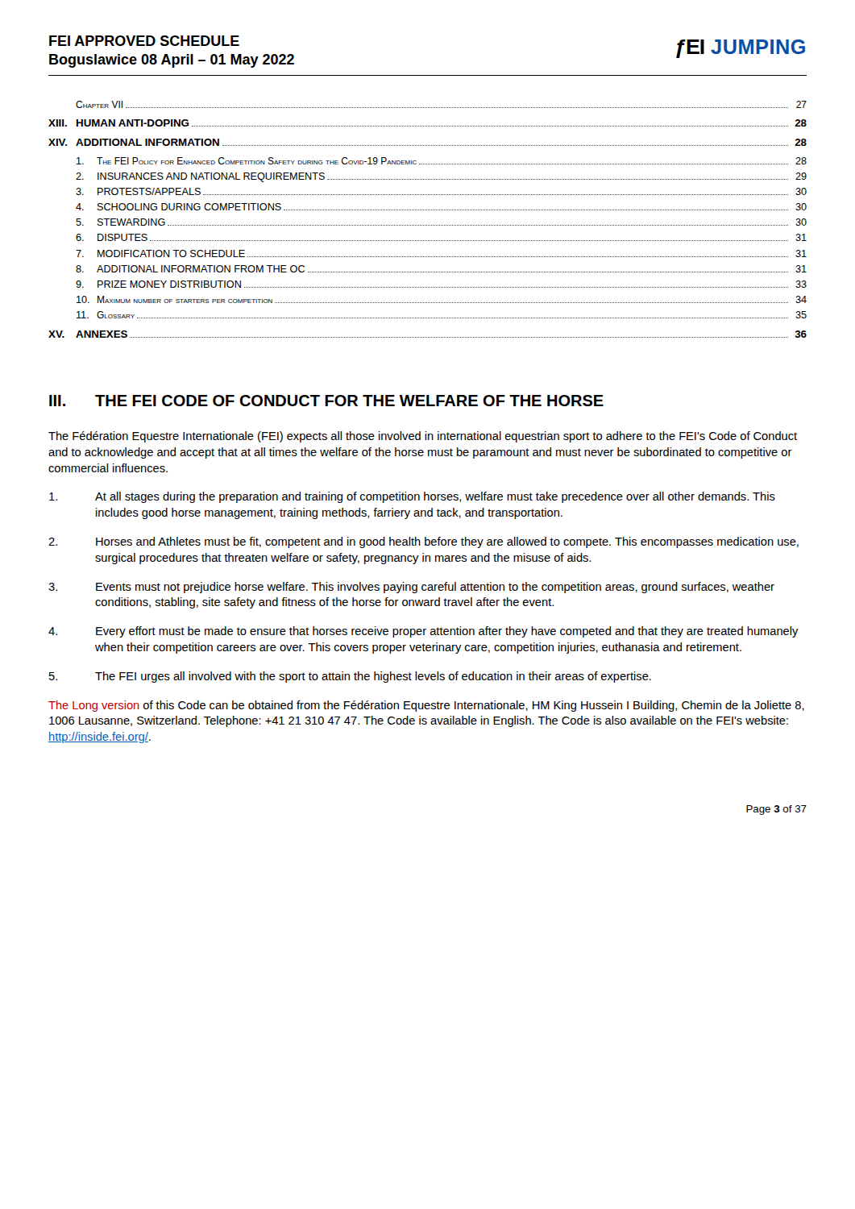FEI APPROVED SCHEDULE
Boguslawice 08 April – 01 May 2022
ƒEI JUMPING
Chapter VII 27
XIII. Human Anti-Doping 28
XIV. Additional Information 28
1. The FEI Policy for Enhanced Competition Safety during the Covid-19 Pandemic 28
2. INSURANCES AND NATIONAL REQUIREMENTS 29
3. PROTESTS/APPEALS 30
4. SCHOOLING DURING COMPETITIONS 30
5. STEWARDING 30
6. DISPUTES 31
7. MODIFICATION TO SCHEDULE 31
8. ADDITIONAL INFORMATION FROM THE OC 31
9. PRIZE MONEY DISTRIBUTION 33
10. Maximum number of starters per competition 34
11. Glossary 35
XV. Annexes 36
III. THE FEI CODE OF CONDUCT FOR THE WELFARE OF THE HORSE
The Fédération Equestre Internationale (FEI) expects all those involved in international equestrian sport to adhere to the FEI's Code of Conduct and to acknowledge and accept that at all times the welfare of the horse must be paramount and must never be subordinated to competitive or commercial influences.
At all stages during the preparation and training of competition horses, welfare must take precedence over all other demands. This includes good horse management, training methods, farriery and tack, and transportation.
Horses and Athletes must be fit, competent and in good health before they are allowed to compete. This encompasses medication use, surgical procedures that threaten welfare or safety, pregnancy in mares and the misuse of aids.
Events must not prejudice horse welfare. This involves paying careful attention to the competition areas, ground surfaces, weather conditions, stabling, site safety and fitness of the horse for onward travel after the event.
Every effort must be made to ensure that horses receive proper attention after they have competed and that they are treated humanely when their competition careers are over. This covers proper veterinary care, competition injuries, euthanasia and retirement.
The FEI urges all involved with the sport to attain the highest levels of education in their areas of expertise.
The Long version of this Code can be obtained from the Fédération Equestre Internationale, HM King Hussein I Building, Chemin de la Joliette 8, 1006 Lausanne, Switzerland. Telephone: +41 21 310 47 47. The Code is available in English. The Code is also available on the FEI's website: http://inside.fei.org/.
Page 3 of 37